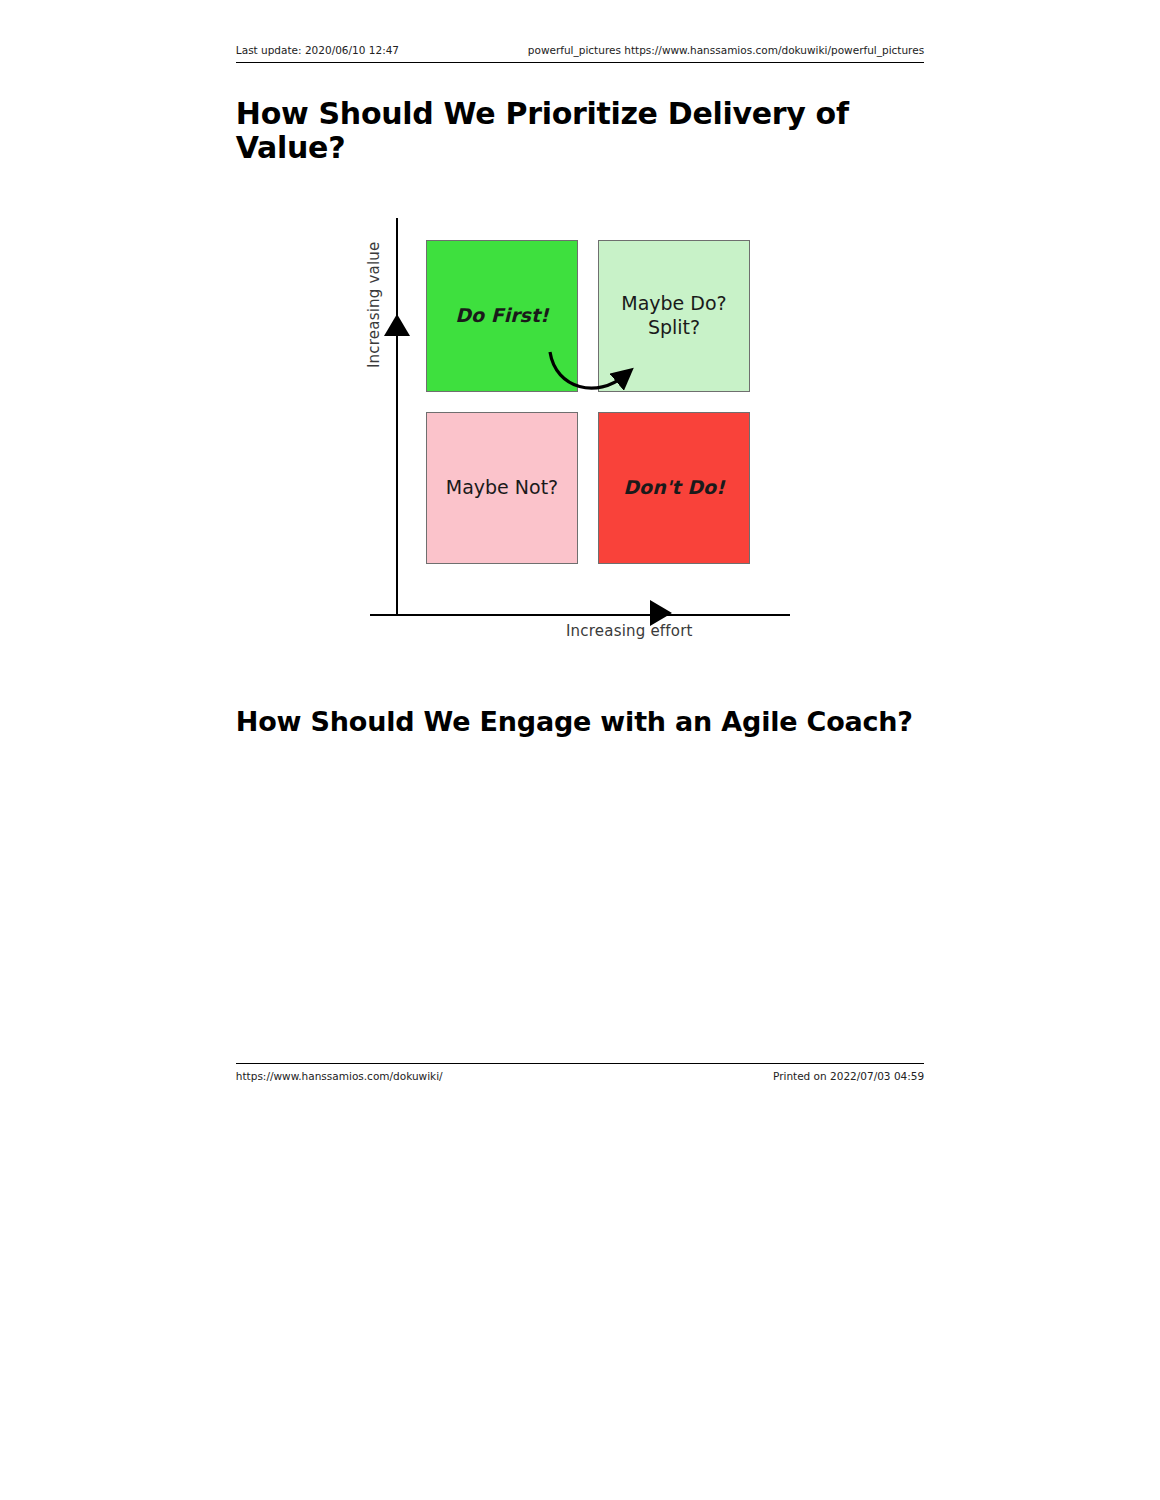Last update: 2020/06/10 12:47
powerful_pictures https://www.hanssamios.com/dokuwiki/powerful_pictures
How Should We Prioritize Delivery of Value?
Increasing value
Increasing effort
Do First!
Maybe Do?
Split?
Maybe Not?
Don't Do!
How Should We Engage with an Agile Coach?
https://www.hanssamios.com/dokuwiki/
Printed on 2022/07/03 04:59